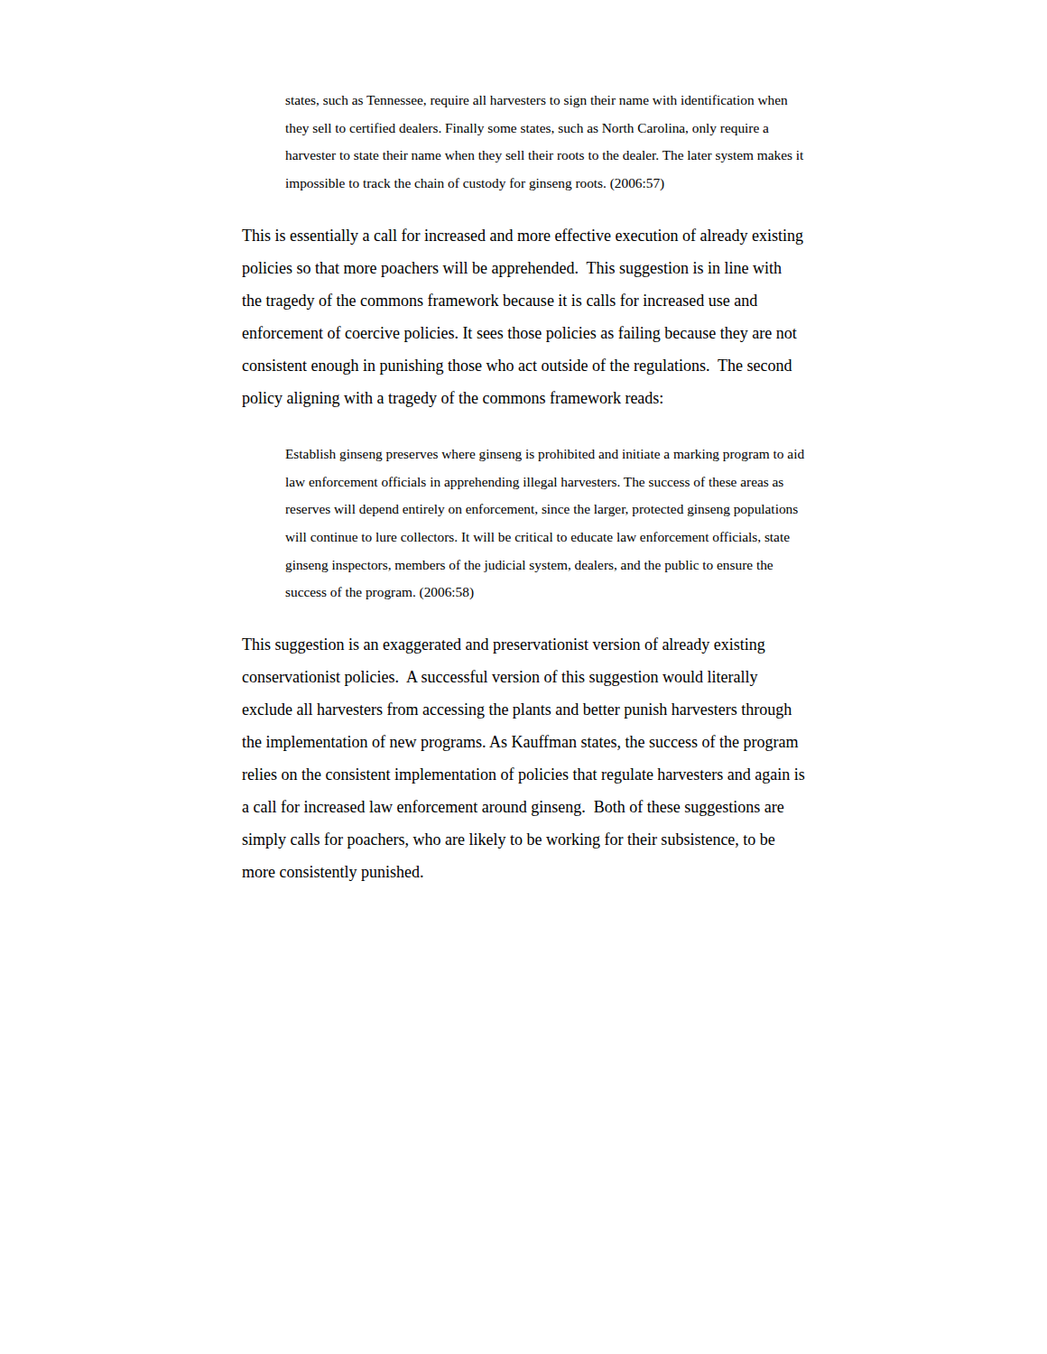states, such as Tennessee, require all harvesters to sign their name with identification when they sell to certified dealers. Finally some states, such as North Carolina, only require a harvester to state their name when they sell their roots to the dealer. The later system makes it impossible to track the chain of custody for ginseng roots. (2006:57)
This is essentially a call for increased and more effective execution of already existing policies so that more poachers will be apprehended. This suggestion is in line with the tragedy of the commons framework because it is calls for increased use and enforcement of coercive policies. It sees those policies as failing because they are not consistent enough in punishing those who act outside of the regulations. The second policy aligning with a tragedy of the commons framework reads:
Establish ginseng preserves where ginseng is prohibited and initiate a marking program to aid law enforcement officials in apprehending illegal harvesters. The success of these areas as reserves will depend entirely on enforcement, since the larger, protected ginseng populations will continue to lure collectors. It will be critical to educate law enforcement officials, state ginseng inspectors, members of the judicial system, dealers, and the public to ensure the success of the program. (2006:58)
This suggestion is an exaggerated and preservationist version of already existing conservationist policies. A successful version of this suggestion would literally exclude all harvesters from accessing the plants and better punish harvesters through the implementation of new programs. As Kauffman states, the success of the program relies on the consistent implementation of policies that regulate harvesters and again is a call for increased law enforcement around ginseng. Both of these suggestions are simply calls for poachers, who are likely to be working for their subsistence, to be more consistently punished.